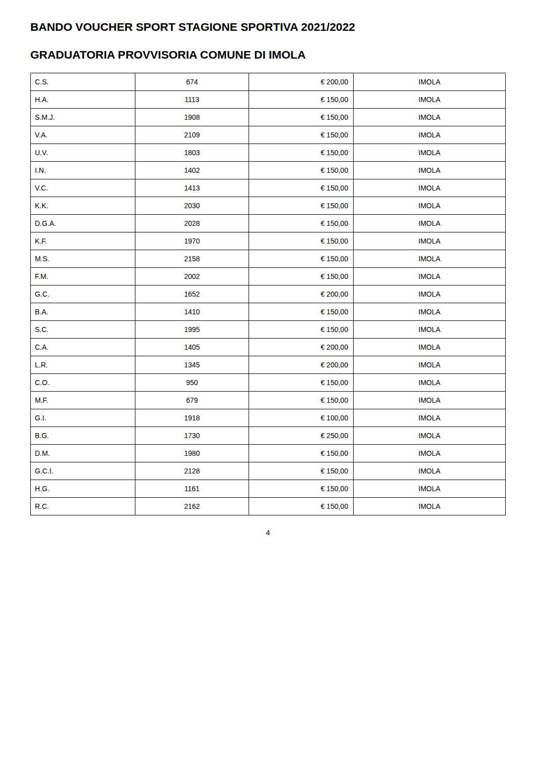BANDO VOUCHER SPORT STAGIONE SPORTIVA 2021/2022
GRADUATORIA PROVVISORIA COMUNE DI IMOLA
| C.S. | 674 | € 200,00 | IMOLA |
| H.A. | 1113 | € 150,00 | IMOLA |
| S.M.J. | 1908 | € 150,00 | IMOLA |
| V.A. | 2109 | € 150,00 | IMOLA |
| U.V. | 1803 | € 150,00 | IMOLA |
| I.N. | 1402 | € 150,00 | IMOLA |
| V.C. | 1413 | € 150,00 | IMOLA |
| K.K. | 2030 | € 150,00 | IMOLA |
| D.G.A. | 2028 | € 150,00 | IMOLA |
| K.F. | 1970 | € 150,00 | IMOLA |
| M.S. | 2158 | € 150,00 | IMOLA |
| F.M. | 2002 | € 150,00 | IMOLA |
| G.C. | 1652 | € 200,00 | IMOLA |
| B.A. | 1410 | € 150,00 | IMOLA |
| S.C. | 1995 | € 150,00 | IMOLA |
| C.A. | 1405 | € 200,00 | IMOLA |
| L.R. | 1345 | € 200,00 | IMOLA |
| C.O. | 950 | € 150,00 | IMOLA |
| M.F. | 679 | € 150,00 | IMOLA |
| G.I. | 1918 | € 100,00 | IMOLA |
| B.G. | 1730 | € 250,00 | IMOLA |
| D.M. | 1980 | € 150,00 | IMOLA |
| G.C.I. | 2128 | € 150,00 | IMOLA |
| H.G. | 1161 | € 150,00 | IMOLA |
| R.C. | 2162 | € 150,00 | IMOLA |
4